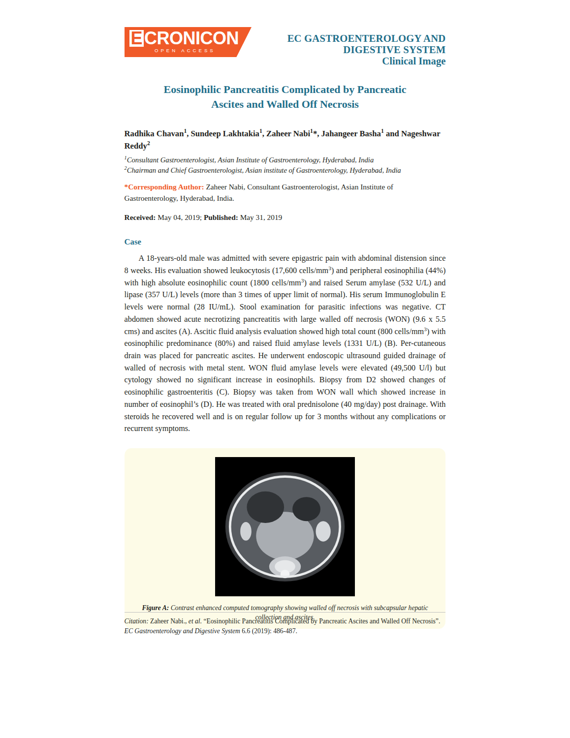ECRONICON OPEN ACCESS
EC Gastroenterology and Digestive System
Clinical Image
Eosinophilic Pancreatitis Complicated by Pancreatic
Ascites and Walled Off Necrosis
Radhika Chavan1, Sundeep Lakhtakia1, Zaheer Nabi1*, Jahangeer Basha1 and Nageshwar Reddy2
1Consultant Gastroenterologist, Asian Institute of Gastroenterology, Hyderabad, India
2Chairman and Chief Gastroenterologist, Asian institute of Gastroenterology, Hyderabad, India
*Corresponding Author: Zaheer Nabi, Consultant Gastroenterologist, Asian Institute of Gastroenterology, Hyderabad, India.
Received: May 04, 2019; Published: May 31, 2019
Case
A 18-years-old male was admitted with severe epigastric pain with abdominal distension since 8 weeks. His evaluation showed leukocytosis (17,600 cells/mm3) and peripheral eosinophilia (44%) with high absolute eosinophilic count (1800 cells/mm3) and raised Serum amylase (532 U/L) and lipase (357 U/L) levels (more than 3 times of upper limit of normal). His serum Immunoglobulin E levels were normal (28 IU/mL). Stool examination for parasitic infections was negative. CT abdomen showed acute necrotizing pancreatitis with large walled off necrosis (WON) (9.6 x 5.5 cms) and ascites (A). Ascitic fluid analysis evaluation showed high total count (800 cells/mm3) with eosinophilic predominance (80%) and raised fluid amylase levels (1331 U/L) (B). Per-cutaneous drain was placed for pancreatic ascites. He underwent endoscopic ultrasound guided drainage of walled of necrosis with metal stent. WON fluid amylase levels were elevated (49,500 U/l) but cytology showed no significant increase in eosinophils. Biopsy from D2 showed changes of eosinophilic gastroenteritis (C). Biopsy was taken from WON wall which showed increase in number of eosinophil’s (D). He was treated with oral prednisolone (40 mg/day) post drainage. With steroids he recovered well and is on regular follow up for 3 months without any complications or recurrent symptoms.
Figure A: Contrast enhanced computed tomography showing walled off necrosis with subcapsular hepatic collection and ascites.
Citation: Zaheer Nabi., et al. “Eosinophilic Pancreatitis Complicated by Pancreatic Ascites and Walled Off Necrosis”. EC Gastroenterology and Digestive System 6.6 (2019): 486-487.